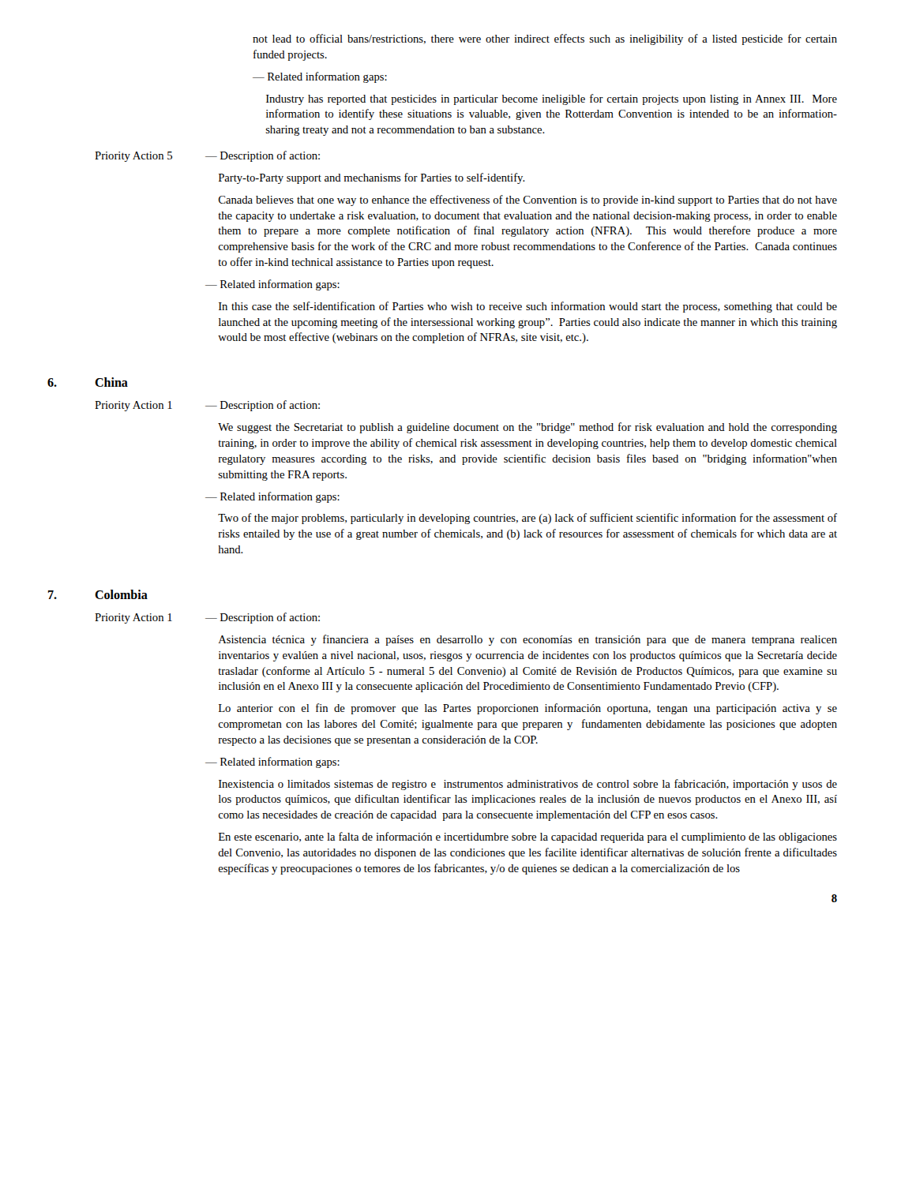not lead to official bans/restrictions, there were other indirect effects such as ineligibility of a listed pesticide for certain funded projects.
— Related information gaps:
Industry has reported that pesticides in particular become ineligible for certain projects upon listing in Annex III. More information to identify these situations is valuable, given the Rotterdam Convention is intended to be an information-sharing treaty and not a recommendation to ban a substance.
Priority Action 5
— Description of action:
Party-to-Party support and mechanisms for Parties to self-identify.
Canada believes that one way to enhance the effectiveness of the Convention is to provide in-kind support to Parties that do not have the capacity to undertake a risk evaluation, to document that evaluation and the national decision-making process, in order to enable them to prepare a more complete notification of final regulatory action (NFRA). This would therefore produce a more comprehensive basis for the work of the CRC and more robust recommendations to the Conference of the Parties. Canada continues to offer in-kind technical assistance to Parties upon request.
— Related information gaps:
In this case the self-identification of Parties who wish to receive such information would start the process, something that could be launched at the upcoming meeting of the intersessional working group”. Parties could also indicate the manner in which this training would be most effective (webinars on the completion of NFRAs, site visit, etc.).
6.
China
Priority Action 1
— Description of action:
We suggest the Secretariat to publish a guideline document on the "bridge" method for risk evaluation and hold the corresponding training, in order to improve the ability of chemical risk assessment in developing countries, help them to develop domestic chemical regulatory measures according to the risks, and provide scientific decision basis files based on "bridging information"when submitting the FRA reports.
— Related information gaps:
Two of the major problems, particularly in developing countries, are (a) lack of sufficient scientific information for the assessment of risks entailed by the use of a great number of chemicals, and (b) lack of resources for assessment of chemicals for which data are at hand.
7.
Colombia
Priority Action 1
— Description of action:
Asistencia técnica y financiera a países en desarrollo y con economías en transición para que de manera temprana realicen inventarios y evalúen a nivel nacional, usos, riesgos y ocurrencia de incidentes con los productos químicos que la Secretaría decide trasladar (conforme al Artículo 5 - numeral 5 del Convenio) al Comité de Revisión de Productos Químicos, para que examine su inclusión en el Anexo III y la consecuente aplicación del Procedimiento de Consentimiento Fundamentado Previo (CFP).
Lo anterior con el fin de promover que las Partes proporcionen información oportuna, tengan una participación activa y se comprometan con las labores del Comité; igualmente para que preparen y fundamenten debidamente las posiciones que adopten respecto a las decisiones que se presentan a consideración de la COP.
— Related information gaps:
Inexistencia o limitados sistemas de registro e instrumentos administrativos de control sobre la fabricación, importación y usos de los productos químicos, que dificultan identificar las implicaciones reales de la inclusión de nuevos productos en el Anexo III, así como las necesidades de creación de capacidad para la consecuente implementación del CFP en esos casos.
En este escenario, ante la falta de información e incertidumbre sobre la capacidad requerida para el cumplimiento de las obligaciones del Convenio, las autoridades no disponen de las condiciones que les facilite identificar alternativas de solución frente a dificultades específicas y preocupaciones o temores de los fabricantes, y/o de quienes se dedican a la comercialización de los
8